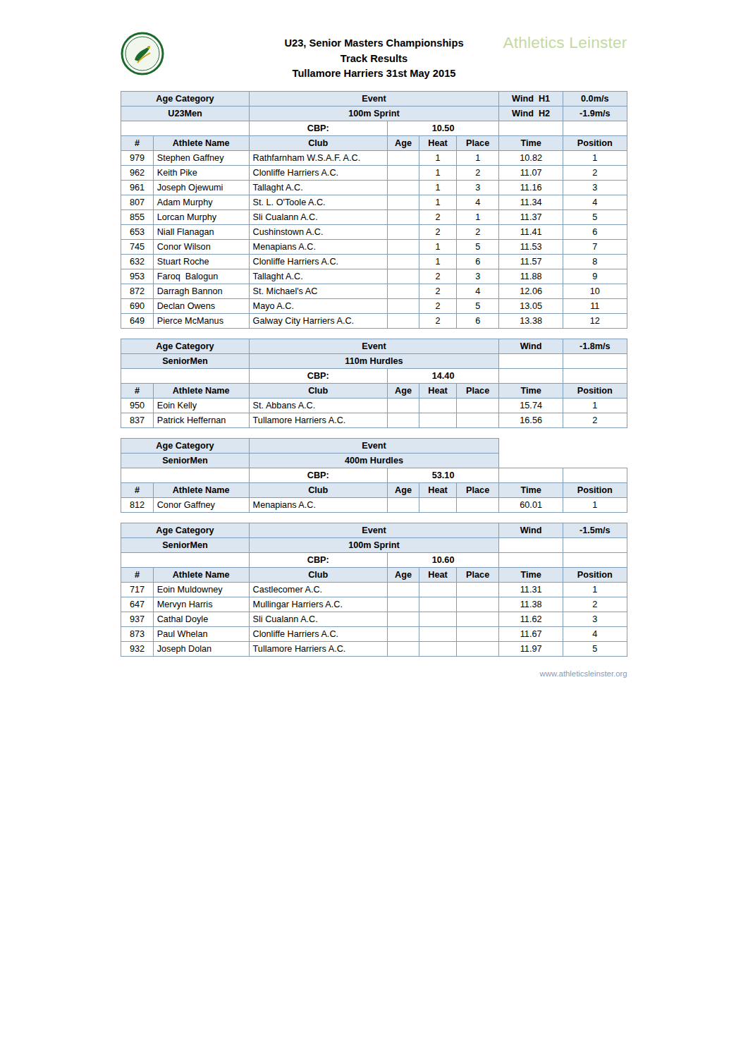Athletics Leinster
U23, Senior Masters Championships
Track Results
Tullamore Harriers 31st May 2015
| Age Category | Event | Wind H1 | 0.0m/s |
| U23Men | 100m Sprint | Wind H2 | -1.9m/s |
| | CBP: | 10.50 | | |
| # | Athlete Name | Club | Age | Heat | Place | Time | Position |
| 979 | Stephen Gaffney | Rathfarnham W.S.A.F. A.C. | | 1 | 1 | 10.82 | 1 |
| 962 | Keith Pike | Clonliffe Harriers A.C. | | 1 | 2 | 11.07 | 2 |
| 961 | Joseph Ojewumi | Tallaght A.C. | | 1 | 3 | 11.16 | 3 |
| 807 | Adam Murphy | St. L. O'Toole A.C. | | 1 | 4 | 11.34 | 4 |
| 855 | Lorcan Murphy | Sli Cualann A.C. | | 2 | 1 | 11.37 | 5 |
| 653 | Niall Flanagan | Cushinstown A.C. | | 2 | 2 | 11.41 | 6 |
| 745 | Conor Wilson | Menapians A.C. | | 1 | 5 | 11.53 | 7 |
| 632 | Stuart Roche | Clonliffe Harriers A.C. | | 1 | 6 | 11.57 | 8 |
| 953 | Faroq Balogun | Tallaght A.C. | | 2 | 3 | 11.88 | 9 |
| 872 | Darragh Bannon | St. Michael's AC | | 2 | 4 | 12.06 | 10 |
| 690 | Declan Owens | Mayo A.C. | | 2 | 5 | 13.05 | 11 |
| 649 | Pierce McManus | Galway City Harriers A.C. | | 2 | 6 | 13.38 | 12 |
| Age Category | Event | Wind | -1.8m/s |
| SeniorMen | 110m Hurdles | | |
| | CBP: | 14.40 | | |
| # | Athlete Name | Club | Age | Heat | Place | Time | Position |
| 950 | Eoin Kelly | St. Abbans A.C. | | | | 15.74 | 1 |
| 837 | Patrick Heffernan | Tullamore Harriers A.C. | | | | 16.56 | 2 |
| Age Category | Event | | |
| SeniorMen | 400m Hurdles | | |
| | CBP: | 53.10 | | |
| # | Athlete Name | Club | Age | Heat | Place | Time | Position |
| 812 | Conor Gaffney | Menapians A.C. | | | | 60.01 | 1 |
| Age Category | Event | Wind | -1.5m/s |
| SeniorMen | 100m Sprint | | |
| | CBP: | 10.60 | | |
| # | Athlete Name | Club | Age | Heat | Place | Time | Position |
| 717 | Eoin Muldowney | Castlecomer A.C. | | | | 11.31 | 1 |
| 647 | Mervyn Harris | Mullingar Harriers A.C. | | | | 11.38 | 2 |
| 937 | Cathal Doyle | Sli Cualann A.C. | | | | 11.62 | 3 |
| 873 | Paul Whelan | Clonliffe Harriers A.C. | | | | 11.67 | 4 |
| 932 | Joseph Dolan | Tullamore Harriers A.C. | | | | 11.97 | 5 |
www.athleticsleinster.org